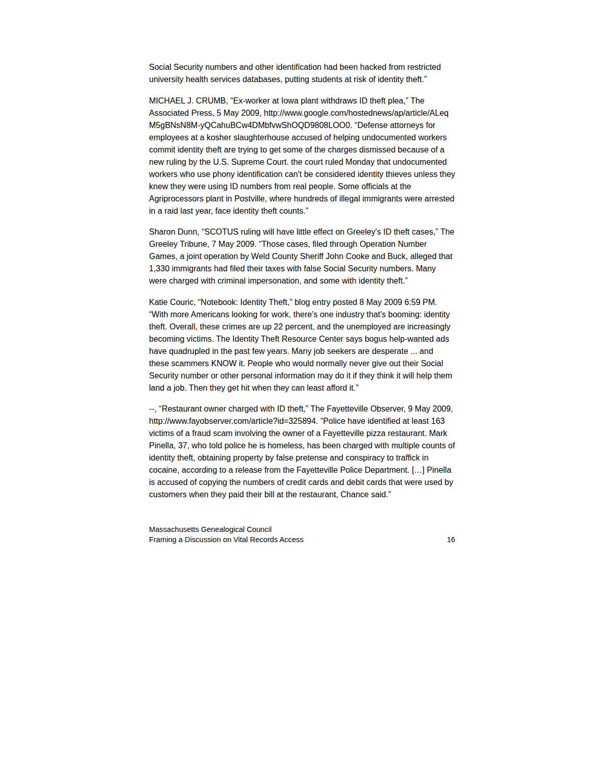Social Security numbers and other identification had been hacked from restricted university health services databases, putting students at risk of identity theft.”
MICHAEL J. CRUMB, “Ex-worker at Iowa plant withdraws ID theft plea,” The Associated Press, 5 May 2009, http://www.google.com/hostednews/ap/article/ALeqM5gBNsN8M-yQCahuBCw4DMbfvwShOQD9808LOO0. “Defense attorneys for employees at a kosher slaughterhouse accused of helping undocumented workers commit identity theft are trying to get some of the charges dismissed because of a new ruling by the U.S. Supreme Court. the court ruled Monday that undocumented workers who use phony identification can't be considered identity thieves unless they knew they were using ID numbers from real people. Some officials at the Agriprocessors plant in Postville, where hundreds of illegal immigrants were arrested in a raid last year, face identity theft counts.”
Sharon Dunn, “SCOTUS ruling will have little effect on Greeley's ID theft cases,” The Greeley Tribune, 7 May 2009. “Those cases, filed through Operation Number Games, a joint operation by Weld County Sheriff John Cooke and Buck, alleged that 1,330 immigrants had filed their taxes with false Social Security numbers. Many were charged with criminal impersonation, and some with identity theft.”
Katie Couric, “Notebook: Identity Theft,” blog entry posted 8 May 2009 6:59 PM. “With more Americans looking for work, there's one industry that's booming: identity theft. Overall, these crimes are up 22 percent, and the unemployed are increasingly becoming victims. The Identity Theft Resource Center says bogus help-wanted ads have quadrupled in the past few years. Many job seekers are desperate ... and these scammers KNOW it. People who would normally never give out their Social Security number or other personal information may do it if they think it will help them land a job. Then they get hit when they can least afford it.”
--, “Restaurant owner charged with ID theft,” The Fayetteville Observer, 9 May 2009, http://www.fayobserver.com/article?id=325894. “Police have identified at least 163 victims of a fraud scam involving the owner of a Fayetteville pizza restaurant. Mark Pinella, 37, who told police he is homeless, has been charged with multiple counts of identity theft, obtaining property by false pretense and conspiracy to traffick in cocaine, according to a release from the Fayetteville Police Department. […] Pinella is accused of copying the numbers of credit cards and debit cards that were used by customers when they paid their bill at the restaurant, Chance said.”
Massachusetts Genealogical Council
Framing a Discussion on Vital Records Access
16